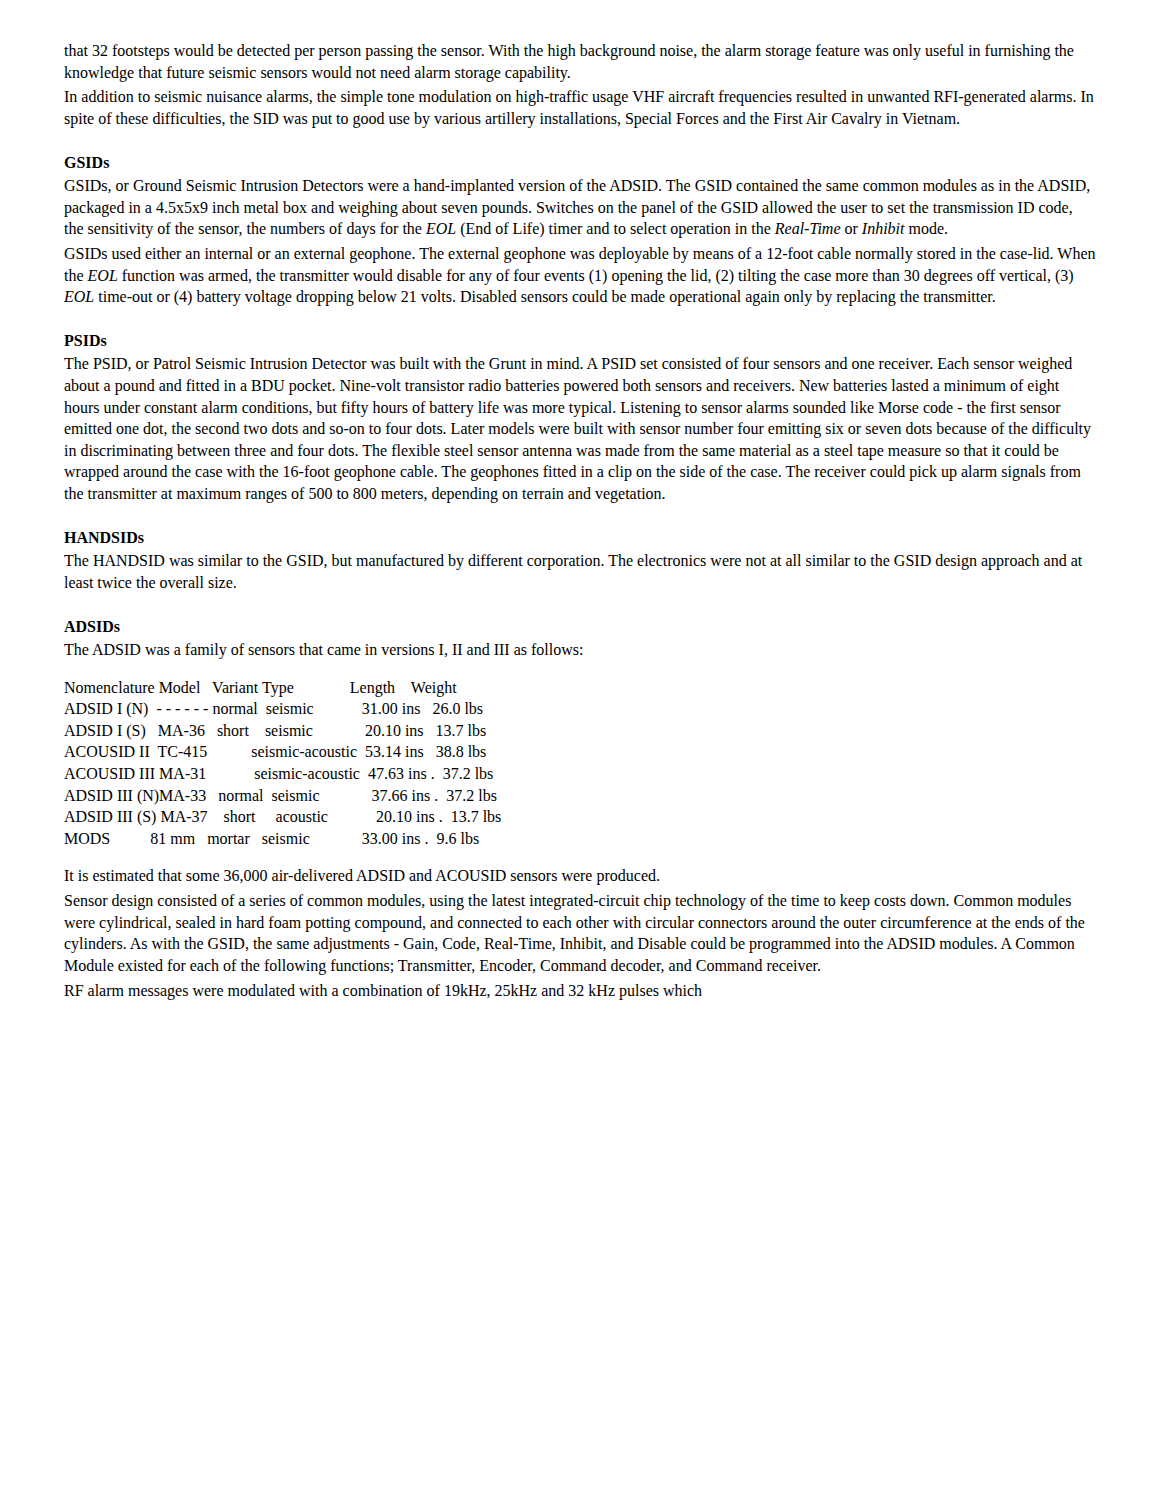that 32 footsteps would be detected per person passing the sensor. With the high background noise, the alarm storage feature was only useful in furnishing the knowledge that future seismic sensors would not need alarm storage capability.
In addition to seismic nuisance alarms, the simple tone modulation on high-traffic usage VHF aircraft frequencies resulted in unwanted RFI-generated alarms. In spite of these difficulties, the SID was put to good use by various artillery installations, Special Forces and the First Air Cavalry in Vietnam.
GSIDs
GSIDs, or Ground Seismic Intrusion Detectors were a hand-implanted version of the ADSID. The GSID contained the same common modules as in the ADSID, packaged in a 4.5x5x9 inch metal box and weighing about seven pounds. Switches on the panel of the GSID allowed the user to set the transmission ID code, the sensitivity of the sensor, the numbers of days for the EOL (End of Life) timer and to select operation in the Real-Time or Inhibit mode.
GSIDs used either an internal or an external geophone. The external geophone was deployable by means of a 12-foot cable normally stored in the case-lid. When the EOL function was armed, the transmitter would disable for any of four events (1) opening the lid, (2) tilting the case more than 30 degrees off vertical, (3) EOL time-out or (4) battery voltage dropping below 21 volts. Disabled sensors could be made operational again only by replacing the transmitter.
PSIDs
The PSID, or Patrol Seismic Intrusion Detector was built with the Grunt in mind. A PSID set consisted of four sensors and one receiver. Each sensor weighed about a pound and fitted in a BDU pocket. Nine-volt transistor radio batteries powered both sensors and receivers. New batteries lasted a minimum of eight hours under constant alarm conditions, but fifty hours of battery life was more typical. Listening to sensor alarms sounded like Morse code - the first sensor emitted one dot, the second two dots and so-on to four dots. Later models were built with sensor number four emitting six or seven dots because of the difficulty in discriminating between three and four dots. The flexible steel sensor antenna was made from the same material as a steel tape measure so that it could be wrapped around the case with the 16-foot geophone cable. The geophones fitted in a clip on the side of the case. The receiver could pick up alarm signals from the transmitter at maximum ranges of 500 to 800 meters, depending on terrain and vegetation.
HANDSIDs
The HANDSID was similar to the GSID, but manufactured by different corporation. The electronics were not at all similar to the GSID design approach and at least twice the overall size.
ADSIDs
The ADSID was a family of sensors that came in versions I, II and III as follows:
Nomenclature Model   Variant Type              Length    Weight
ADSID I (N)  - - - - - - normal  seismic            31.00 ins   26.0 lbs
ADSID I (S)   MA-36   short    seismic             20.10 ins   13.7 lbs
ACOUSID II  TC-415           seismic-acoustic  53.14 ins   38.8 lbs
ACOUSID III MA-31            seismic-acoustic  47.63 ins .  37.2 lbs
ADSID III (N)MA-33   normal  seismic             37.66 ins .  37.2 lbs
ADSID III (S) MA-37    short     acoustic            20.10 ins .  13.7 lbs
MODS          81 mm   mortar   seismic             33.00 ins .  9.6 lbs
It is estimated that some 36,000 air-delivered ADSID and ACOUSID sensors were produced.
Sensor design consisted of a series of common modules, using the latest integrated-circuit chip technology of the time to keep costs down. Common modules were cylindrical, sealed in hard foam potting compound, and connected to each other with circular connectors around the outer circumference at the ends of the cylinders. As with the GSID, the same adjustments - Gain, Code, Real-Time, Inhibit, and Disable could be programmed into the ADSID modules. A Common Module existed for each of the following functions; Transmitter, Encoder, Command decoder, and Command receiver.
RF alarm messages were modulated with a combination of 19kHz, 25kHz and 32 kHz pulses which